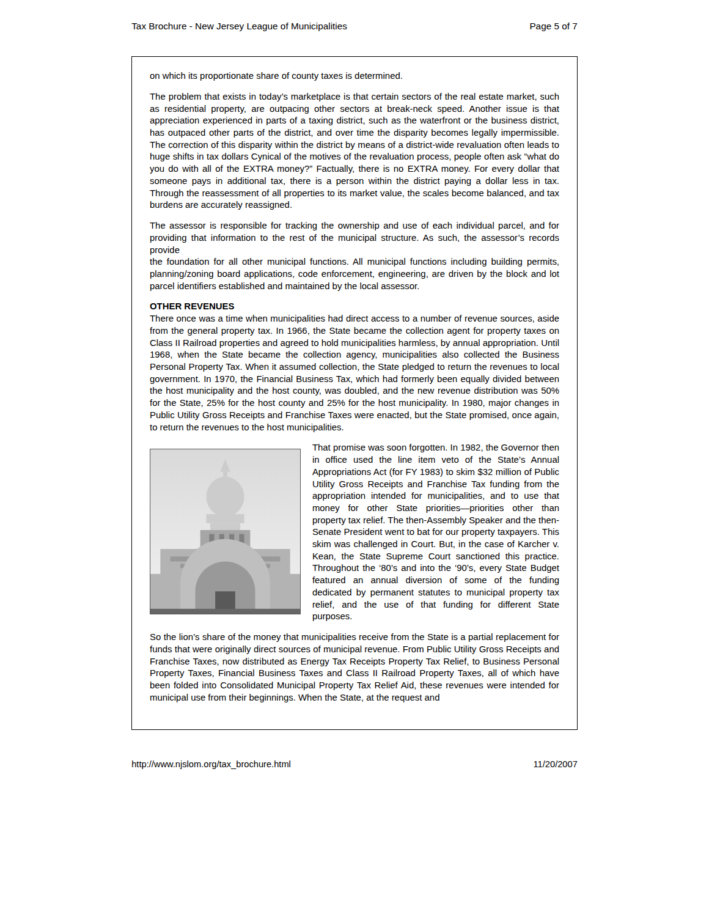Tax Brochure - New Jersey League of Municipalities
Page 5 of 7
on which its proportionate share of county taxes is determined.
The problem that exists in today’s marketplace is that certain sectors of the real estate market, such as residential property, are outpacing other sectors at break-neck speed. Another issue is that appreciation experienced in parts of a taxing district, such as the waterfront or the business district, has outpaced other parts of the district, and over time the disparity becomes legally impermissible. The correction of this disparity within the district by means of a district-wide revaluation often leads to huge shifts in tax dollars Cynical of the motives of the revaluation process, people often ask “what do you do with all of the EXTRA money?” Factually, there is no EXTRA money. For every dollar that someone pays in additional tax, there is a person within the district paying a dollar less in tax. Through the reassessment of all properties to its market value, the scales become balanced, and tax burdens are accurately reassigned.
The assessor is responsible for tracking the ownership and use of each individual parcel, and for providing that information to the rest of the municipal structure. As such, the assessor’s records provide
the foundation for all other municipal functions. All municipal functions including building permits, planning/zoning board applications, code enforcement, engineering, are driven by the block and lot parcel identifiers established and maintained by the local assessor.
OTHER REVENUES
There once was a time when municipalities had direct access to a number of revenue sources, aside from the general property tax. In 1966, the State became the collection agent for property taxes on Class II Railroad properties and agreed to hold municipalities harmless, by annual appropriation. Until 1968, when the State became the collection agency, municipalities also collected the Business Personal Property Tax. When it assumed collection, the State pledged to return the revenues to local government. In 1970, the Financial Business Tax, which had formerly been equally divided between the host municipality and the host county, was doubled, and the new revenue distribution was 50% for the State, 25% for the host county and 25% for the host municipality. In 1980, major changes in Public Utility Gross Receipts and Franchise Taxes were enacted, but the State promised, once again, to return the revenues to the host municipalities.
That promise was soon forgotten. In 1982, the Governor then in office used the line item veto of the State’s Annual Appropriations Act (for FY 1983) to skim $32 million of Public Utility Gross Receipts and Franchise Tax funding from the appropriation intended for municipalities, and to use that money for other State priorities—priorities other than property tax relief. The then-Assembly Speaker and the then-Senate President went to bat for our property taxpayers. This skim was challenged in Court. But, in the case of Karcher v. Kean, the State Supreme Court sanctioned this practice. Throughout the ‘80’s and into the ‘90’s, every State Budget featured an annual diversion of some of the funding dedicated by permanent statutes to municipal property tax relief, and the use of that funding for different State purposes.
So the lion’s share of the money that municipalities receive from the State is a partial replacement for funds that were originally direct sources of municipal revenue. From Public Utility Gross Receipts and Franchise Taxes, now distributed as Energy Tax Receipts Property Tax Relief, to Business Personal Property Taxes, Financial Business Taxes and Class II Railroad Property Taxes, all of which have been folded into Consolidated Municipal Property Tax Relief Aid, these revenues were intended for municipal use from their beginnings. When the State, at the request and
http://www.njslom.org/tax_brochure.html
11/20/2007